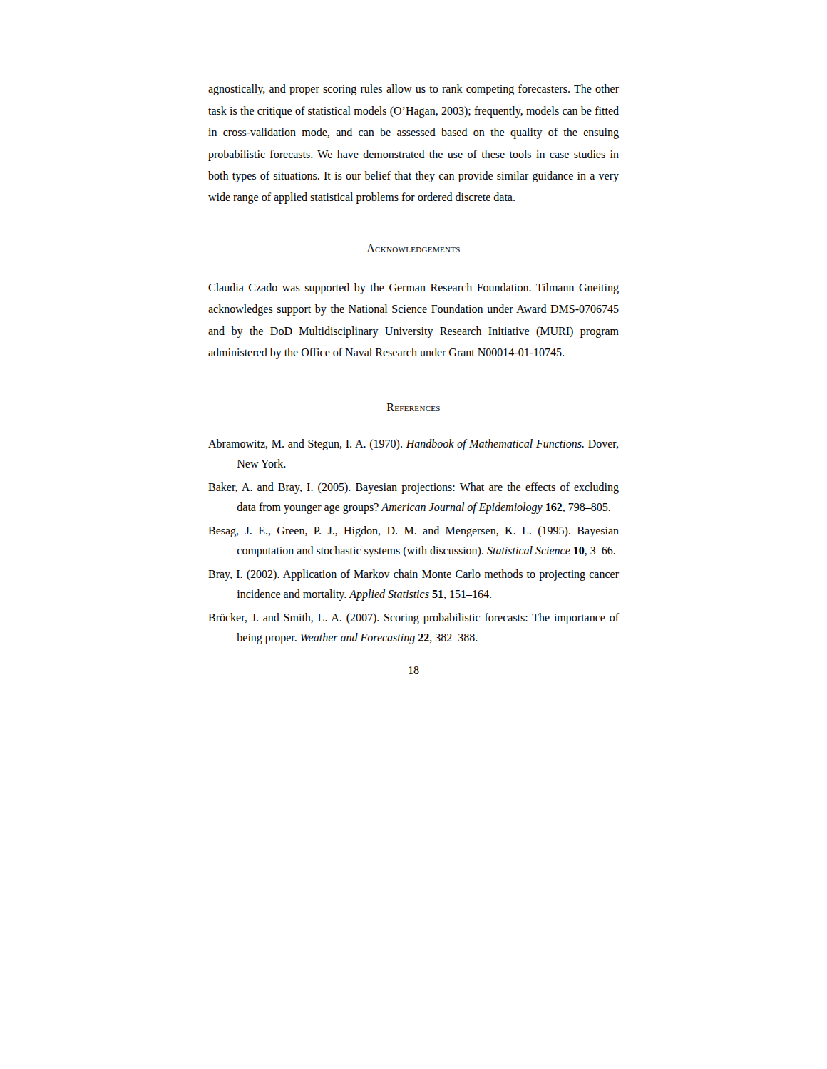agnostically, and proper scoring rules allow us to rank competing forecasters. The other task is the critique of statistical models (O’Hagan, 2003); frequently, models can be fitted in cross-validation mode, and can be assessed based on the quality of the ensuing probabilistic forecasts. We have demonstrated the use of these tools in case studies in both types of situations. It is our belief that they can provide similar guidance in a very wide range of applied statistical problems for ordered discrete data.
Acknowledgements
Claudia Czado was supported by the German Research Foundation. Tilmann Gneiting acknowledges support by the National Science Foundation under Award DMS-0706745 and by the DoD Multidisciplinary University Research Initiative (MURI) program administered by the Office of Naval Research under Grant N00014-01-10745.
References
Abramowitz, M. and Stegun, I. A. (1970). Handbook of Mathematical Functions. Dover, New York.
Baker, A. and Bray, I. (2005). Bayesian projections: What are the effects of excluding data from younger age groups? American Journal of Epidemiology 162, 798–805.
Besag, J. E., Green, P. J., Higdon, D. M. and Mengersen, K. L. (1995). Bayesian computation and stochastic systems (with discussion). Statistical Science 10, 3–66.
Bray, I. (2002). Application of Markov chain Monte Carlo methods to projecting cancer incidence and mortality. Applied Statistics 51, 151–164.
Bröcker, J. and Smith, L. A. (2007). Scoring probabilistic forecasts: The importance of being proper. Weather and Forecasting 22, 382–388.
18